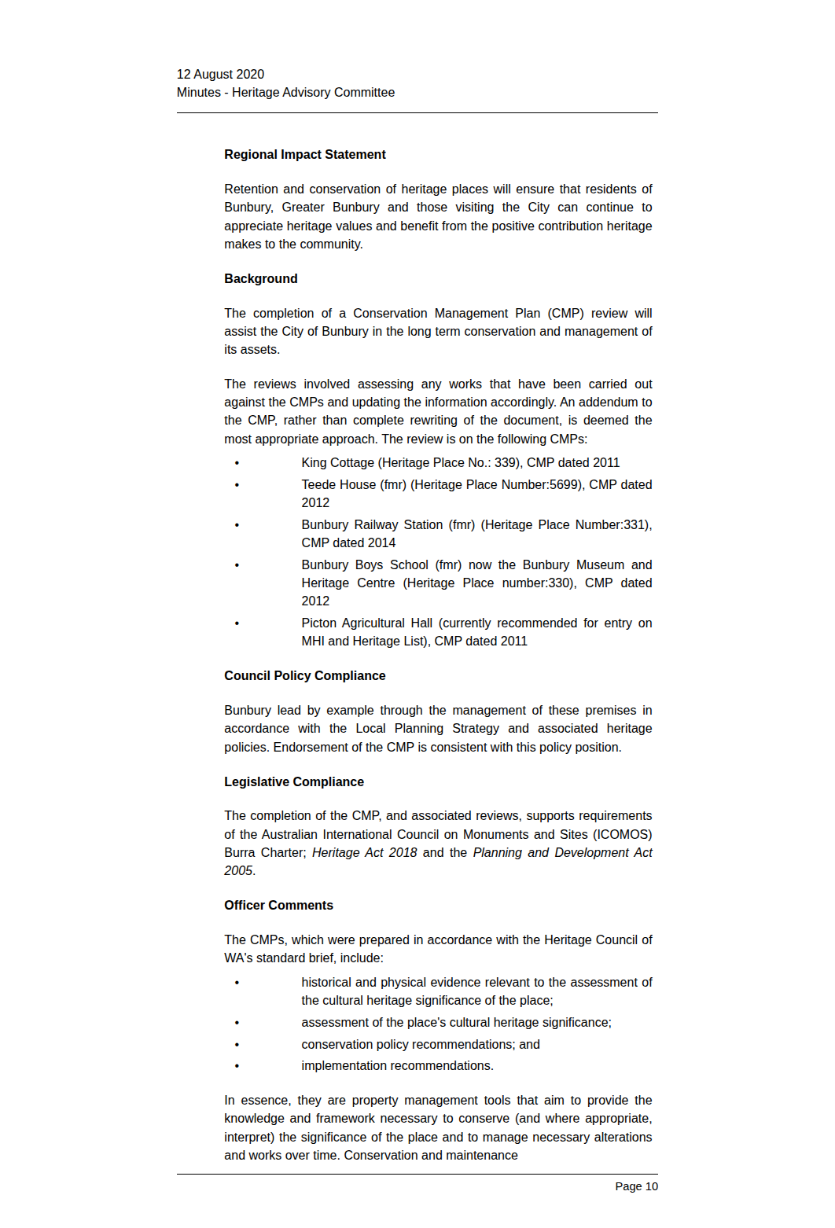12 August 2020
Minutes - Heritage Advisory Committee
Regional Impact Statement
Retention and conservation of heritage places will ensure that residents of Bunbury, Greater Bunbury and those visiting the City can continue to appreciate heritage values and benefit from the positive contribution heritage makes to the community.
Background
The completion of a Conservation Management Plan (CMP) review will assist the City of Bunbury in the long term conservation and management of its assets.
The reviews involved assessing any works that have been carried out against the CMPs and updating the information accordingly. An addendum to the CMP, rather than complete rewriting of the document, is deemed the most appropriate approach. The review is on the following CMPs:
King Cottage (Heritage Place No.: 339), CMP dated 2011
Teede House (fmr) (Heritage Place Number:5699), CMP dated 2012
Bunbury Railway Station (fmr) (Heritage Place Number:331), CMP dated 2014
Bunbury Boys School (fmr) now the Bunbury Museum and Heritage Centre (Heritage Place number:330), CMP dated 2012
Picton Agricultural Hall (currently recommended for entry on MHI and Heritage List), CMP dated 2011
Council Policy Compliance
Bunbury lead by example through the management of these premises in accordance with the Local Planning Strategy and associated heritage policies. Endorsement of the CMP is consistent with this policy position.
Legislative Compliance
The completion of the CMP, and associated reviews, supports requirements of the Australian International Council on Monuments and Sites (ICOMOS) Burra Charter; Heritage Act 2018 and the Planning and Development Act 2005.
Officer Comments
The CMPs, which were prepared in accordance with the Heritage Council of WA's standard brief, include:
historical and physical evidence relevant to the assessment of the cultural heritage significance of the place;
assessment of the place's cultural heritage significance;
conservation policy recommendations; and
implementation recommendations.
In essence, they are property management tools that aim to provide the knowledge and framework necessary to conserve (and where appropriate, interpret) the significance of the place and to manage necessary alterations and works over time. Conservation and maintenance
Page 10